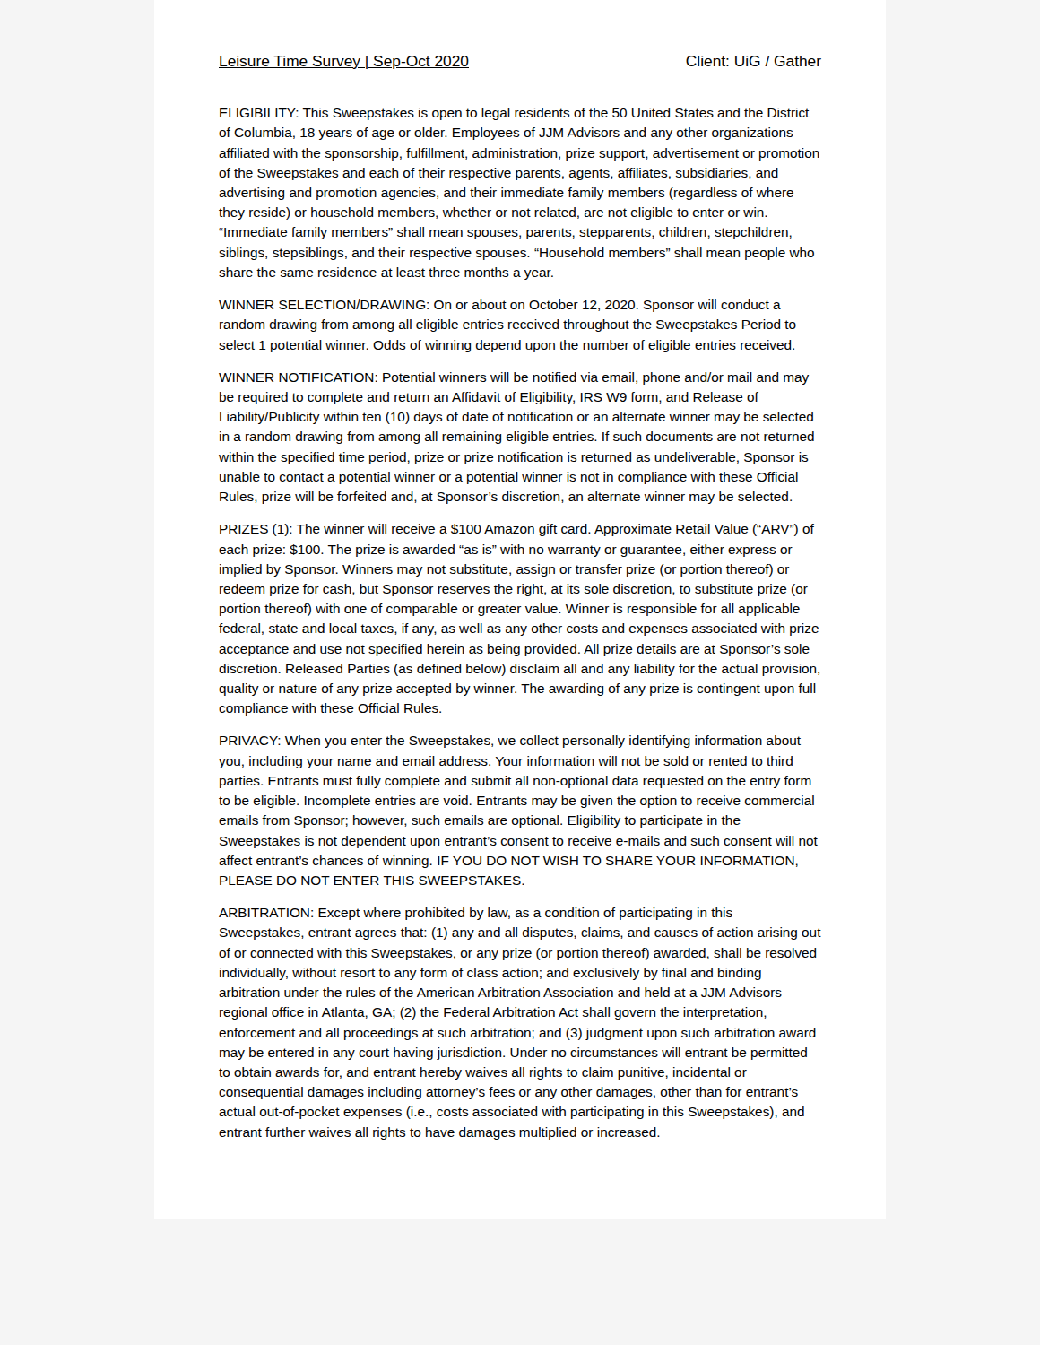Leisure Time Survey | Sep-Oct 2020
Client: UiG / Gather
ELIGIBILITY: This Sweepstakes is open to legal residents of the 50 United States and the District of Columbia, 18 years of age or older. Employees of JJM Advisors and any other organizations affiliated with the sponsorship, fulfillment, administration, prize support, advertisement or promotion of the Sweepstakes and each of their respective parents, agents, affiliates, subsidiaries, and advertising and promotion agencies, and their immediate family members (regardless of where they reside) or household members, whether or not related, are not eligible to enter or win. “Immediate family members” shall mean spouses, parents, stepparents, children, stepchildren, siblings, stepsiblings, and their respective spouses. “Household members” shall mean people who share the same residence at least three months a year.
WINNER SELECTION/DRAWING: On or about on October 12, 2020. Sponsor will conduct a random drawing from among all eligible entries received throughout the Sweepstakes Period to select 1 potential winner. Odds of winning depend upon the number of eligible entries received.
WINNER NOTIFICATION: Potential winners will be notified via email, phone and/or mail and may be required to complete and return an Affidavit of Eligibility, IRS W9 form, and Release of Liability/Publicity within ten (10) days of date of notification or an alternate winner may be selected in a random drawing from among all remaining eligible entries. If such documents are not returned within the specified time period, prize or prize notification is returned as undeliverable, Sponsor is unable to contact a potential winner or a potential winner is not in compliance with these Official Rules, prize will be forfeited and, at Sponsor’s discretion, an alternate winner may be selected.
PRIZES (1): The winner will receive a $100 Amazon gift card. Approximate Retail Value (“ARV”) of each prize: $100. The prize is awarded “as is” with no warranty or guarantee, either express or implied by Sponsor. Winners may not substitute, assign or transfer prize (or portion thereof) or redeem prize for cash, but Sponsor reserves the right, at its sole discretion, to substitute prize (or portion thereof) with one of comparable or greater value. Winner is responsible for all applicable federal, state and local taxes, if any, as well as any other costs and expenses associated with prize acceptance and use not specified herein as being provided. All prize details are at Sponsor’s sole discretion. Released Parties (as defined below) disclaim all and any liability for the actual provision, quality or nature of any prize accepted by winner. The awarding of any prize is contingent upon full compliance with these Official Rules.
PRIVACY: When you enter the Sweepstakes, we collect personally identifying information about you, including your name and email address. Your information will not be sold or rented to third parties. Entrants must fully complete and submit all non-optional data requested on the entry form to be eligible. Incomplete entries are void. Entrants may be given the option to receive commercial emails from Sponsor; however, such emails are optional. Eligibility to participate in the Sweepstakes is not dependent upon entrant’s consent to receive e-mails and such consent will not affect entrant’s chances of winning. IF YOU DO NOT WISH TO SHARE YOUR INFORMATION, PLEASE DO NOT ENTER THIS SWEEPSTAKES.
ARBITRATION: Except where prohibited by law, as a condition of participating in this Sweepstakes, entrant agrees that: (1) any and all disputes, claims, and causes of action arising out of or connected with this Sweepstakes, or any prize (or portion thereof) awarded, shall be resolved individually, without resort to any form of class action; and exclusively by final and binding arbitration under the rules of the American Arbitration Association and held at a JJM Advisors regional office in Atlanta, GA; (2) the Federal Arbitration Act shall govern the interpretation, enforcement and all proceedings at such arbitration; and (3) judgment upon such arbitration award may be entered in any court having jurisdiction. Under no circumstances will entrant be permitted to obtain awards for, and entrant hereby waives all rights to claim punitive, incidental or consequential damages including attorney’s fees or any other damages, other than for entrant’s actual out-of-pocket expenses (i.e., costs associated with participating in this Sweepstakes), and entrant further waives all rights to have damages multiplied or increased.